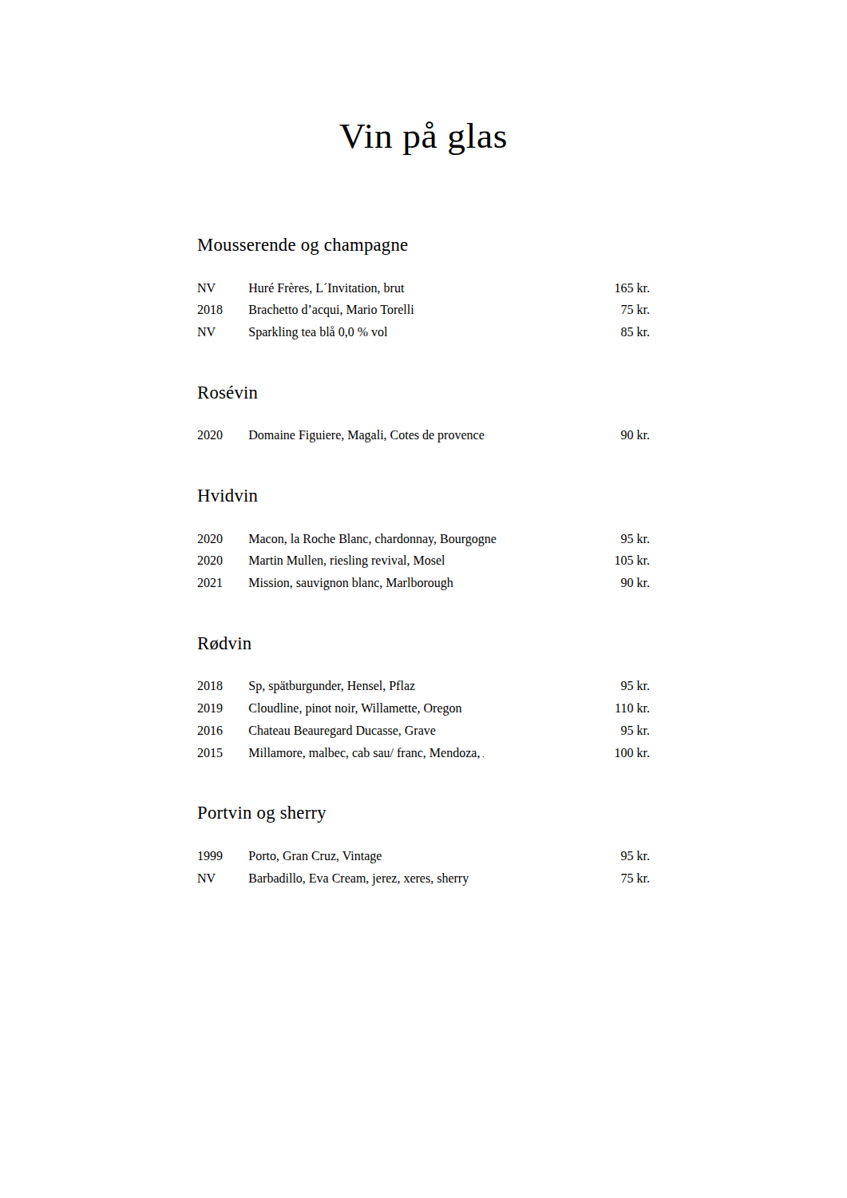Vin på glas
Mousserende og champagne
| NV | Huré Frères, L´Invitation, brut | 165 kr. |
| 2018 | Brachetto d’acqui, Mario Torelli | 75 kr. |
| NV | Sparkling tea blå 0,0 % vol | 85 kr. |
Rosévin
| 2020 | Domaine Figuiere, Magali, Cotes de provence | 90 kr. |
Hvidvin
| 2020 | Macon, la Roche Blanc, chardonnay, Bourgogne | 95 kr. |
| 2020 | Martin Mullen, riesling revival, Mosel | 105 kr. |
| 2021 | Mission, sauvignon blanc, Marlborough | 90 kr. |
Rødvin
| 2018 | Sp, spätburgunder, Hensel, Pflaz | 95 kr. |
| 2019 | Cloudline, pinot noir, Willamette, Oregon | 110 kr. |
| 2016 | Chateau Beauregard Ducasse, Grave | 95 kr. |
| 2015 | Millamore, malbec, cab sau/ franc, Mendoza, Argentina MC | 100 kr. |
Portvin og sherry
| 1999 | Porto, Gran Cruz, Vintage | 95 kr. |
| NV | Barbadillo, Eva Cream, jerez, xeres, sherry | 75 kr. |